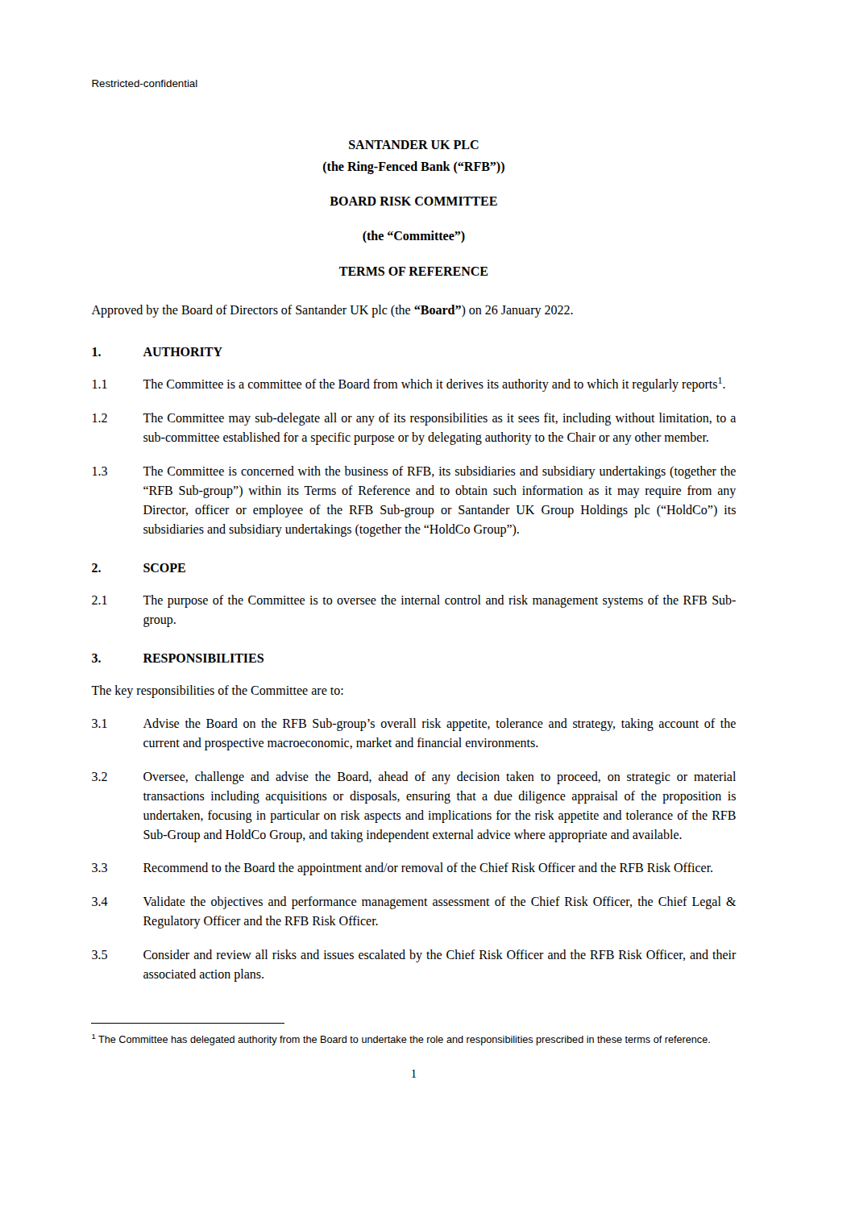Restricted-confidential
SANTANDER UK PLC
(the Ring-Fenced Bank (“RFB”))
BOARD RISK COMMITTEE
(the “Committee”)
TERMS OF REFERENCE
Approved by the Board of Directors of Santander UK plc (the “Board”) on 26 January 2022.
1. AUTHORITY
1.1 The Committee is a committee of the Board from which it derives its authority and to which it regularly reports1.
1.2 The Committee may sub-delegate all or any of its responsibilities as it sees fit, including without limitation, to a sub-committee established for a specific purpose or by delegating authority to the Chair or any other member.
1.3 The Committee is concerned with the business of RFB, its subsidiaries and subsidiary undertakings (together the “RFB Sub-group”) within its Terms of Reference and to obtain such information as it may require from any Director, officer or employee of the RFB Sub-group or Santander UK Group Holdings plc (“HoldCo”) its subsidiaries and subsidiary undertakings (together the “HoldCo Group”).
2. SCOPE
2.1 The purpose of the Committee is to oversee the internal control and risk management systems of the RFB Sub-group.
3. RESPONSIBILITIES
The key responsibilities of the Committee are to:
3.1 Advise the Board on the RFB Sub-group’s overall risk appetite, tolerance and strategy, taking account of the current and prospective macroeconomic, market and financial environments.
3.2 Oversee, challenge and advise the Board, ahead of any decision taken to proceed, on strategic or material transactions including acquisitions or disposals, ensuring that a due diligence appraisal of the proposition is undertaken, focusing in particular on risk aspects and implications for the risk appetite and tolerance of the RFB Sub-Group and HoldCo Group, and taking independent external advice where appropriate and available.
3.3 Recommend to the Board the appointment and/or removal of the Chief Risk Officer and the RFB Risk Officer.
3.4 Validate the objectives and performance management assessment of the Chief Risk Officer, the Chief Legal & Regulatory Officer and the RFB Risk Officer.
3.5 Consider and review all risks and issues escalated by the Chief Risk Officer and the RFB Risk Officer, and their associated action plans.
1 The Committee has delegated authority from the Board to undertake the role and responsibilities prescribed in these terms of reference.
1